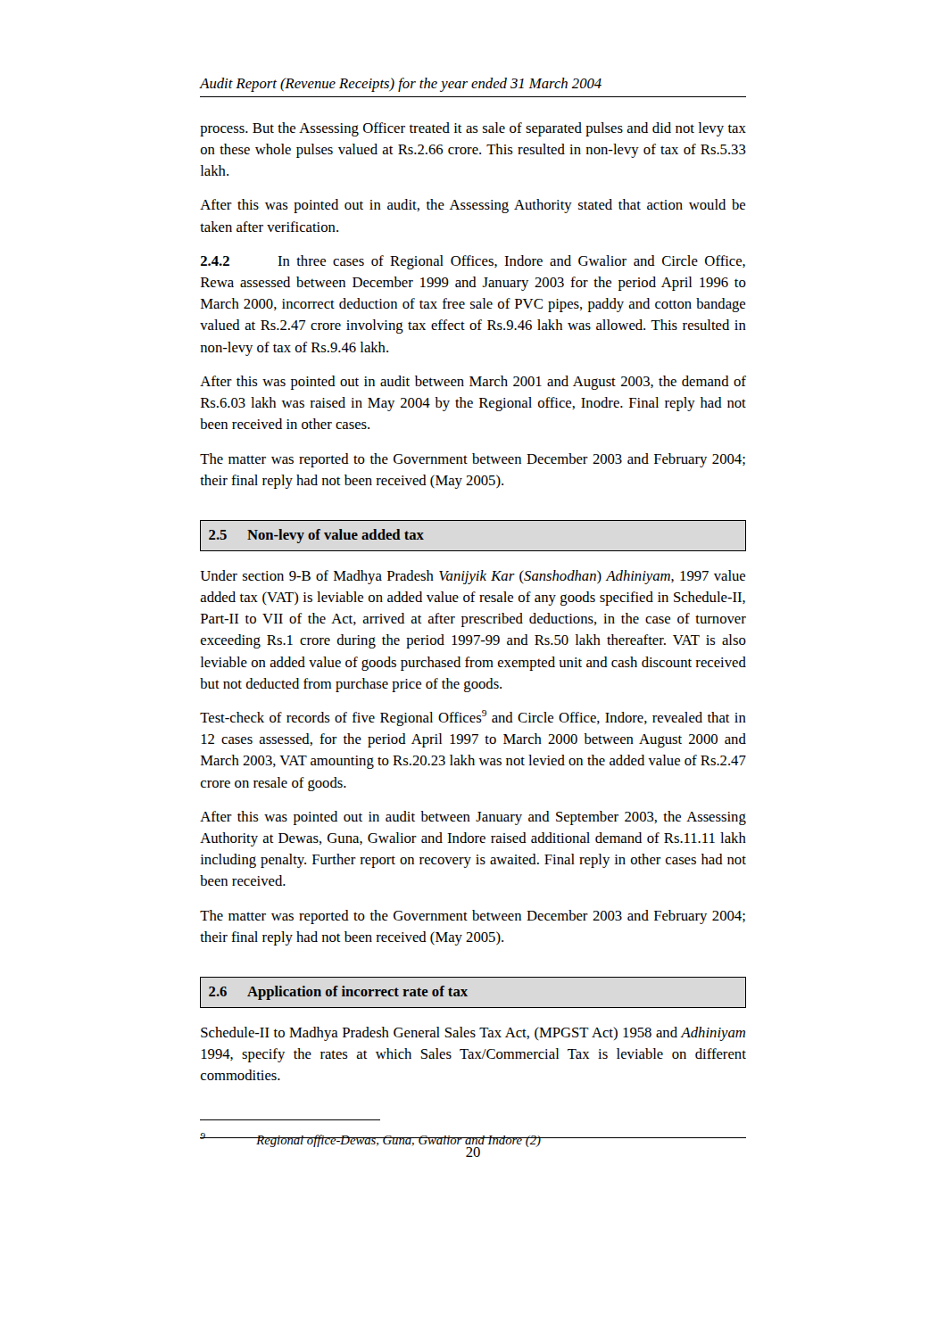Audit Report (Revenue Receipts) for the year ended 31 March 2004
process. But the Assessing Officer treated it as sale of separated pulses and did not levy tax on these whole pulses valued at Rs.2.66 crore. This resulted in non-levy of tax of Rs.5.33 lakh.
After this was pointed out in audit, the Assessing Authority stated that action would be taken after verification.
2.4.2 In three cases of Regional Offices, Indore and Gwalior and Circle Office, Rewa assessed between December 1999 and January 2003 for the period April 1996 to March 2000, incorrect deduction of tax free sale of PVC pipes, paddy and cotton bandage valued at Rs.2.47 crore involving tax effect of Rs.9.46 lakh was allowed. This resulted in non-levy of tax of Rs.9.46 lakh.
After this was pointed out in audit between March 2001 and August 2003, the demand of Rs.6.03 lakh was raised in May 2004 by the Regional office, Inodre. Final reply had not been received in other cases.
The matter was reported to the Government between December 2003 and February 2004; their final reply had not been received (May 2005).
2.5 Non-levy of value added tax
Under section 9-B of Madhya Pradesh Vanijyik Kar (Sanshodhan) Adhiniyam, 1997 value added tax (VAT) is leviable on added value of resale of any goods specified in Schedule-II, Part-II to VII of the Act, arrived at after prescribed deductions, in the case of turnover exceeding Rs.1 crore during the period 1997-99 and Rs.50 lakh thereafter. VAT is also leviable on added value of goods purchased from exempted unit and cash discount received but not deducted from purchase price of the goods.
Test-check of records of five Regional Offices9 and Circle Office, Indore, revealed that in 12 cases assessed, for the period April 1997 to March 2000 between August 2000 and March 2003, VAT amounting to Rs.20.23 lakh was not levied on the added value of Rs.2.47 crore on resale of goods.
After this was pointed out in audit between January and September 2003, the Assessing Authority at Dewas, Guna, Gwalior and Indore raised additional demand of Rs.11.11 lakh including penalty. Further report on recovery is awaited. Final reply in other cases had not been received.
The matter was reported to the Government between December 2003 and February 2004; their final reply had not been received (May 2005).
2.6 Application of incorrect rate of tax
Schedule-II to Madhya Pradesh General Sales Tax Act, (MPGST Act) 1958 and Adhiniyam 1994, specify the rates at which Sales Tax/Commercial Tax is leviable on different commodities.
9 Regional office-Dewas, Guna, Gwalior and Indore (2)
20